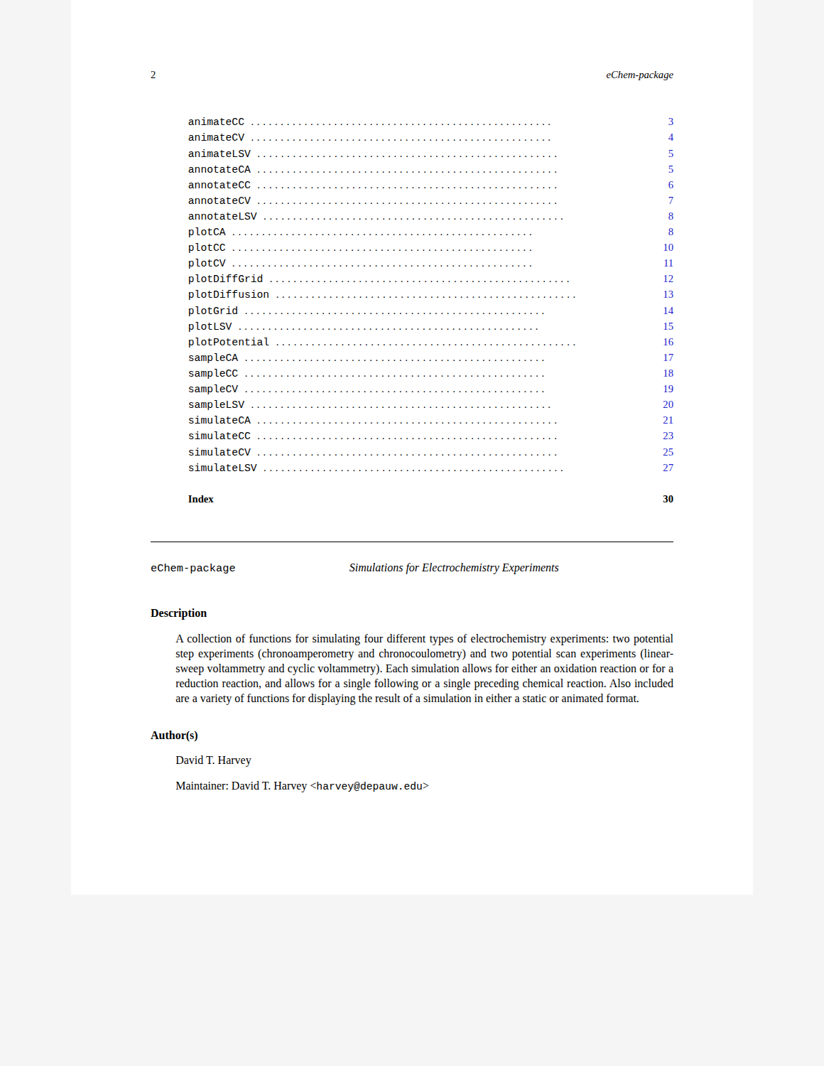2 eChem-package
animateCC................................................... 3
animateCV................................................... 4
animateLSV................................................... 5
annotateCA................................................... 5
annotateCC................................................... 6
annotateCV................................................... 7
annotateLSV................................................... 8
plotCA................................................... 8
plotCC................................................... 10
plotCV................................................... 11
plotDiffGrid................................................... 12
plotDiffusion................................................... 13
plotGrid................................................... 14
plotLSV................................................... 15
plotPotential................................................... 16
sampleCA................................................... 17
sampleCC................................................... 18
sampleCV................................................... 19
sampleLSV................................................... 20
simulateCA................................................... 21
simulateCC................................................... 23
simulateCV................................................... 25
simulateLSV................................................... 27
Index 30
eChem-package Simulations for Electrochemistry Experiments
Description
A collection of functions for simulating four different types of electrochemistry experiments: two potential step experiments (chronoamperometry and chronocoulometry) and two potential scan experiments (linear-sweep voltammetry and cyclic voltammetry). Each simulation allows for either an oxidation reaction or for a reduction reaction, and allows for a single following or a single preceding chemical reaction. Also included are a variety of functions for displaying the result of a simulation in either a static or animated format.
Author(s)
David T. Harvey
Maintainer: David T. Harvey <harvey@depauw.edu>